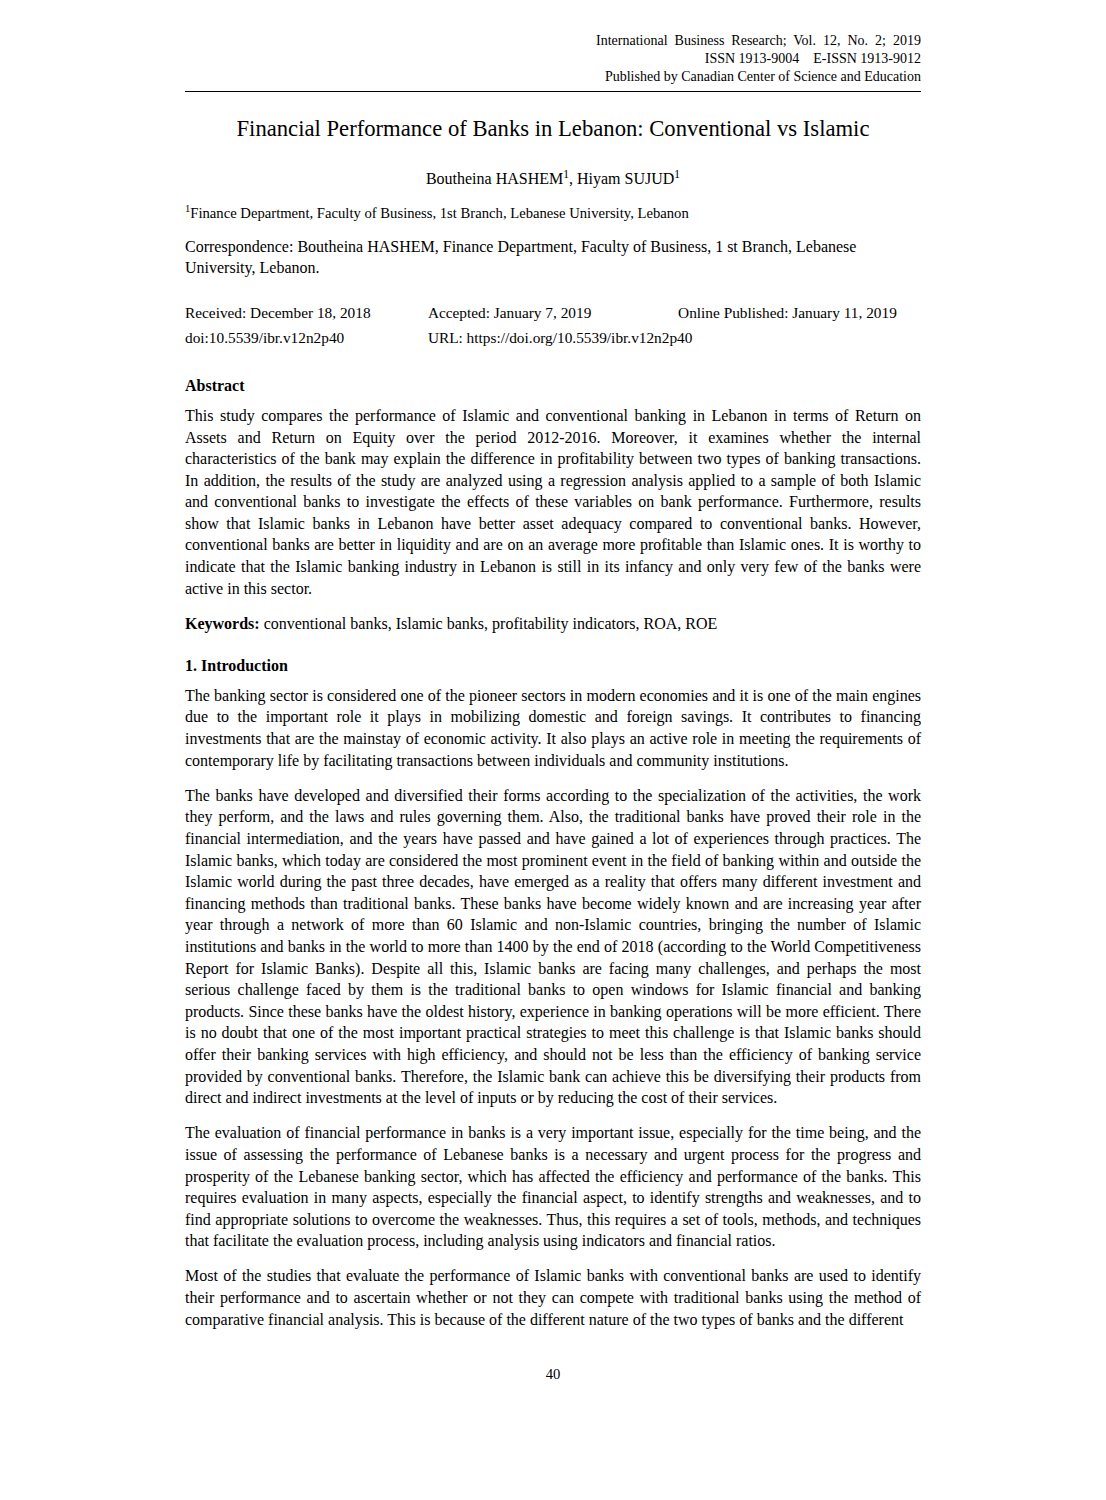International Business Research; Vol. 12, No. 2; 2019
ISSN 1913-9004 E-ISSN 1913-9012
Published by Canadian Center of Science and Education
Financial Performance of Banks in Lebanon: Conventional vs Islamic
Boutheina HASHEM1, Hiyam SUJUD1
1Finance Department, Faculty of Business, 1st Branch, Lebanese University, Lebanon
Correspondence: Boutheina HASHEM, Finance Department, Faculty of Business, 1 st Branch, Lebanese University, Lebanon.
| Received: December 18, 2018 | Accepted: January 7, 2019 | Online Published: January 11, 2019 |
| doi:10.5539/ibr.v12n2p40 | URL: https://doi.org/10.5539/ibr.v12n2p40 |
Abstract
This study compares the performance of Islamic and conventional banking in Lebanon in terms of Return on Assets and Return on Equity over the period 2012-2016. Moreover, it examines whether the internal characteristics of the bank may explain the difference in profitability between two types of banking transactions. In addition, the results of the study are analyzed using a regression analysis applied to a sample of both Islamic and conventional banks to investigate the effects of these variables on bank performance. Furthermore, results show that Islamic banks in Lebanon have better asset adequacy compared to conventional banks. However, conventional banks are better in liquidity and are on an average more profitable than Islamic ones. It is worthy to indicate that the Islamic banking industry in Lebanon is still in its infancy and only very few of the banks were active in this sector.
Keywords: conventional banks, Islamic banks, profitability indicators, ROA, ROE
1. Introduction
The banking sector is considered one of the pioneer sectors in modern economies and it is one of the main engines due to the important role it plays in mobilizing domestic and foreign savings. It contributes to financing investments that are the mainstay of economic activity. It also plays an active role in meeting the requirements of contemporary life by facilitating transactions between individuals and community institutions.
The banks have developed and diversified their forms according to the specialization of the activities, the work they perform, and the laws and rules governing them. Also, the traditional banks have proved their role in the financial intermediation, and the years have passed and have gained a lot of experiences through practices. The Islamic banks, which today are considered the most prominent event in the field of banking within and outside the Islamic world during the past three decades, have emerged as a reality that offers many different investment and financing methods than traditional banks. These banks have become widely known and are increasing year after year through a network of more than 60 Islamic and non-Islamic countries, bringing the number of Islamic institutions and banks in the world to more than 1400 by the end of 2018 (according to the World Competitiveness Report for Islamic Banks). Despite all this, Islamic banks are facing many challenges, and perhaps the most serious challenge faced by them is the traditional banks to open windows for Islamic financial and banking products. Since these banks have the oldest history, experience in banking operations will be more efficient. There is no doubt that one of the most important practical strategies to meet this challenge is that Islamic banks should offer their banking services with high efficiency, and should not be less than the efficiency of banking service provided by conventional banks. Therefore, the Islamic bank can achieve this be diversifying their products from direct and indirect investments at the level of inputs or by reducing the cost of their services.
The evaluation of financial performance in banks is a very important issue, especially for the time being, and the issue of assessing the performance of Lebanese banks is a necessary and urgent process for the progress and prosperity of the Lebanese banking sector, which has affected the efficiency and performance of the banks. This requires evaluation in many aspects, especially the financial aspect, to identify strengths and weaknesses, and to find appropriate solutions to overcome the weaknesses. Thus, this requires a set of tools, methods, and techniques that facilitate the evaluation process, including analysis using indicators and financial ratios.
Most of the studies that evaluate the performance of Islamic banks with conventional banks are used to identify their performance and to ascertain whether or not they can compete with traditional banks using the method of comparative financial analysis. This is because of the different nature of the two types of banks and the different
40